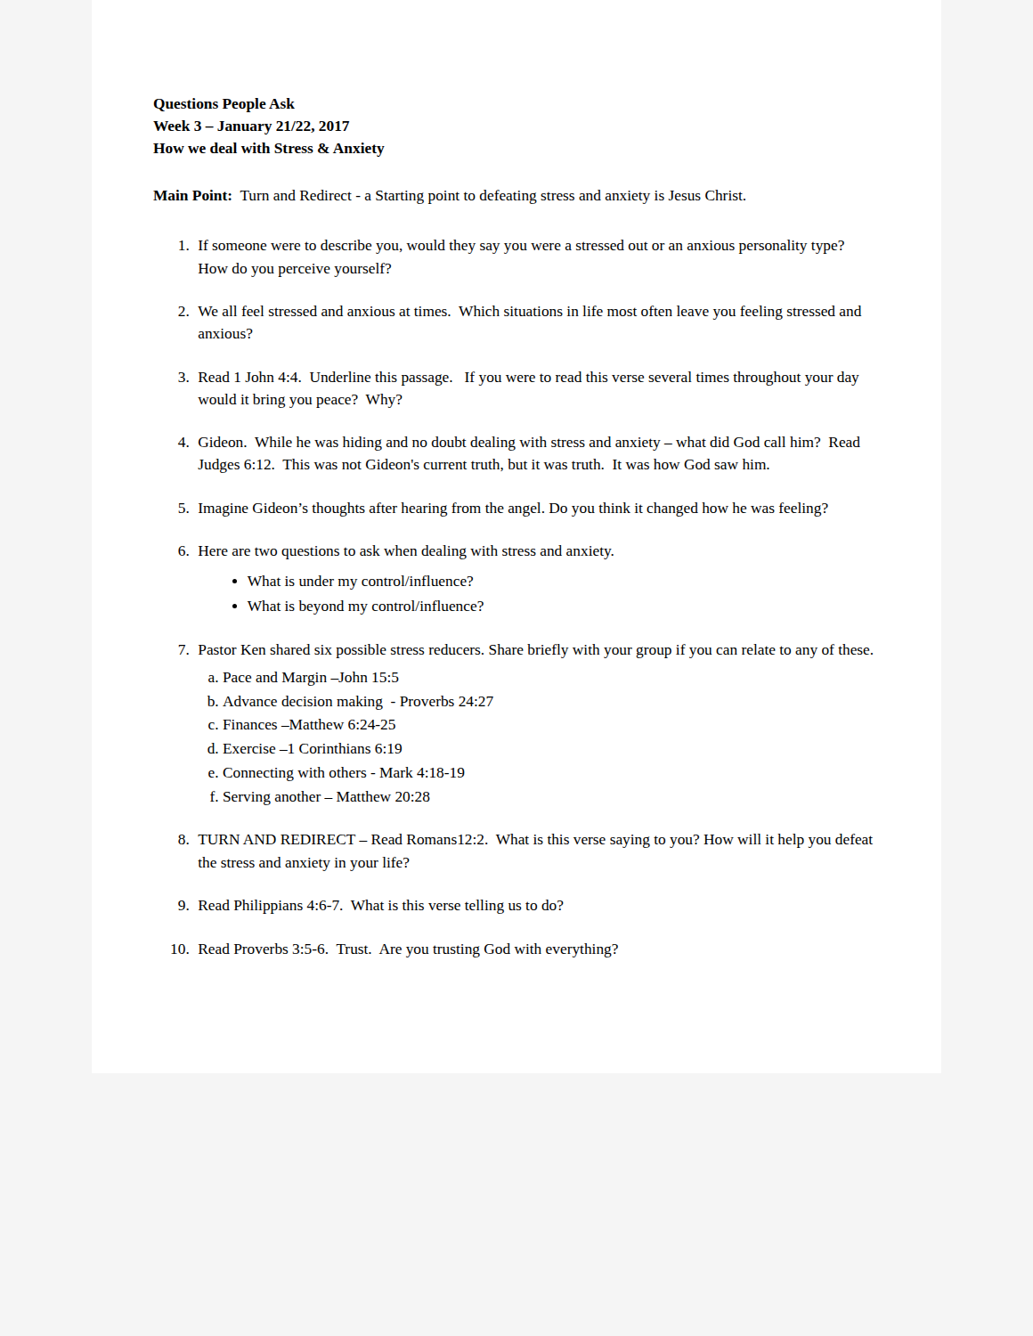Questions People Ask
Week 3 – January 21/22, 2017
How we deal with Stress & Anxiety
Main Point: Turn and Redirect - a Starting point to defeating stress and anxiety is Jesus Christ.
If someone were to describe you, would they say you were a stressed out or an anxious personality type? How do you perceive yourself?
We all feel stressed and anxious at times. Which situations in life most often leave you feeling stressed and anxious?
Read 1 John 4:4. Underline this passage. If you were to read this verse several times throughout your day would it bring you peace? Why?
Gideon. While he was hiding and no doubt dealing with stress and anxiety – what did God call him? Read Judges 6:12. This was not Gideon's current truth, but it was truth. It was how God saw him.
Imagine Gideon’s thoughts after hearing from the angel. Do you think it changed how he was feeling?
Here are two questions to ask when dealing with stress and anxiety.
What is under my control/influence?
What is beyond my control/influence?
Pastor Ken shared six possible stress reducers. Share briefly with your group if you can relate to any of these.
Pace and Margin –John 15:5
Advance decision making - Proverbs 24:27
Finances –Matthew 6:24-25
Exercise –1 Corinthians 6:19
Connecting with others - Mark 4:18-19
Serving another – Matthew 20:28
Turn and Redirect – Read Romans12:2. What is this verse saying to you? How will it help you defeat the stress and anxiety in your life?
Read Philippians 4:6-7. What is this verse telling us to do?
Read Proverbs 3:5-6. Trust. Are you trusting God with everything?